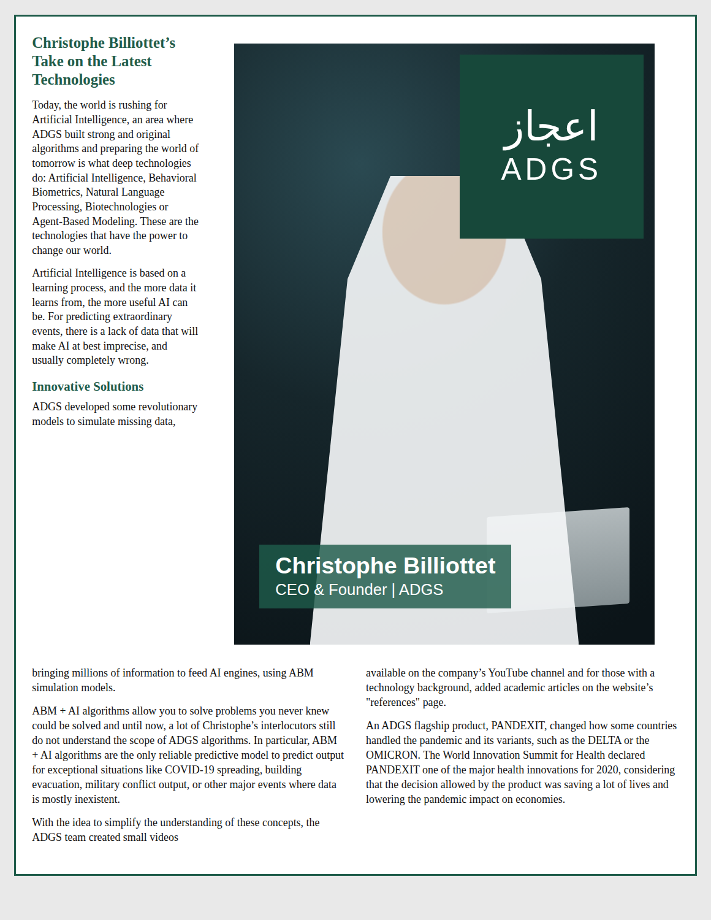Christophe Billiottet’s Take on the Latest Technologies
Today, the world is rushing for Artificial Intelligence, an area where ADGS built strong and original algorithms and preparing the world of tomorrow is what deep technologies do: Artificial Intelligence, Behavioral Biometrics, Natural Language Processing, Biotechnologies or Agent-Based Modeling. These are the technologies that have the power to change our world.
Artificial Intelligence is based on a learning process, and the more data it learns from, the more useful AI can be. For predicting extraordinary events, there is a lack of data that will make AI at best imprecise, and usually completely wrong.
Innovative Solutions
ADGS developed some revolutionary models to simulate missing data,
اعجاز ADGS
Christophe Billiottet
CEO & Founder | ADGS
bringing millions of information to feed AI engines, using ABM simulation models.
ABM + AI algorithms allow you to solve problems you never knew could be solved and until now, a lot of Christophe’s interlocutors still do not understand the scope of ADGS algorithms. In particular, ABM + AI algorithms are the only reliable predictive model to predict output for exceptional situations like COVID-19 spreading, building evacuation, military conflict output, or other major events where data is mostly inexistent.
With the idea to simplify the understanding of these concepts, the ADGS team created small videos
available on the company’s YouTube channel and for those with a technology background, added academic articles on the website’s "references" page.
An ADGS flagship product, PANDEXIT, changed how some countries handled the pandemic and its variants, such as the DELTA or the OMICRON. The World Innovation Summit for Health declared PANDEXIT one of the major health innovations for 2020, considering that the decision allowed by the product was saving a lot of lives and lowering the pandemic impact on economies.